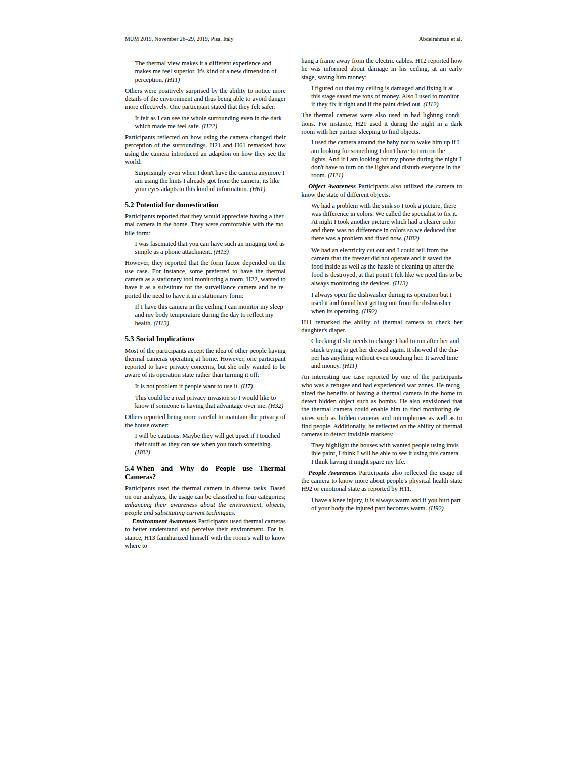MUM 2019, November 26–29, 2019, Pisa, Italy Abdelrahman et al.
The thermal view makes it a different experience and makes me feel superior. It's kind of a new dimension of perception. (H11)
Others were positively surprised by the ability to notice more details of the environment and thus being able to avoid danger more effectively. One participant stated that they felt safer:
It felt as I can see the whole surrounding even in the dark which made me feel safe. (H22)
Participants reflected on how using the camera changed their perception of the surroundings. H21 and H61 remarked how using the camera introduced an adaption on how they see the world:
Surprisingly even when I don't have the camera anymore I am using the hints I already got from the camera, its like your eyes adapts to this kind of information. (H61)
5.2 Potential for domestication
Participants reported that they would appreciate having a thermal camera in the home. They were comfortable with the mobile form:
I was fascinated that you can have such an imaging tool as simple as a phone attachment. (H13)
However, they reported that the form factor depended on the use case. For instance, some preferred to have the thermal camera as a stationary tool monitoring a room. H22, wanted to have it as a substitute for the surveillance camera and he reported the need to have it in a stationary form:
If I have this camera in the ceiling I can monitor my sleep and my body temperature during the day to reflect my health. (H13)
5.3 Social Implications
Most of the participants accept the idea of other people having thermal cameras operating at home. However, one participant reported to have privacy concerns, but she only wanted to be aware of its operation state rather than turning it off:
It is not problem if people want to use it. (H7)
This could be a real privacy invasion so I would like to know if someone is having that advantage over me. (H32)
Others reported being more careful to maintain the privacy of the house owner:
I will be cautious. Maybe they will get upset if I touched their stuff as they can see when you touch something. (H82)
5.4 When and Why do People use Thermal Cameras?
Participants used the thermal camera in diverse tasks. Based on our analyzes, the usage can be classified in four categories; enhancing their awareness about the environment, objects, people and substituting current techniques.
Environment Awareness Participants used thermal cameras to better understand and perceive their environment. For instance, H13 familiarized himself with the room's wall to know where to
hang a frame away from the electric cables. H12 reported how he was informed about damage in his ceiling, at an early stage, saving him money:
I figured out that my ceiling is damaged and fixing it at this stage saved me tons of money. Also I used to monitor if they fix it right and if the paint dried out. (H12)
The thermal cameras were also used in bad lighting conditions. For instance, H21 used it during the night in a dark room with her partner sleeping to find objects.
I used the camera around the baby not to wake him up if I am looking for something I don't have to turn on the lights. And if I am looking for my phone during the night I don't have to turn on the lights and disturb everyone in the room. (H21)
Object Awareness Participants also utilized the camera to know the state of different objects.
We had a problem with the sink so I took a picture, there was difference in colors. We called the specialist to fix it. At night I took another picture which had a clearer color and there was no difference in colors so we deduced that there was a problem and fixed now. (H82)
We had an electricity cut out and I could tell from the camera that the freezer did not operate and it saved the food inside as well as the hassle of cleaning up after the food is destroyed, at that point I felt like we need this to be always monitoring the devices. (H13)
I always open the dishwasher during its operation but I used it and found heat getting out from the dishwasher when its operating. (H92)
H11 remarked the ability of thermal camera to check her daughter's diaper.
Checking if she needs to change I had to run after her and stuck trying to get her dressed again. It showed if the diaper has anything without even touching her. It saved time and money. (H11)
An interesting use case reported by one of the participants who was a refugee and had experienced war zones. He recognized the benefits of having a thermal camera in the home to detect hidden object such as bombs. He also envisioned that the thermal camera could enable him to find monitoring devices such as hidden cameras and microphones as well as to find people. Additionally, he reflected on the ability of thermal cameras to detect invisible markers:
They highlight the houses with wanted people using invisible paint, I think I will be able to see it using this camera. I think having it might spare my life.
People Awareness Participants also reflected the usage of the camera to know more about people's physical health state H92 or emotional state as reported by H11.
I have a knee injury, it is always warm and if you hurt part of your body the injured part becomes warm. (H92)